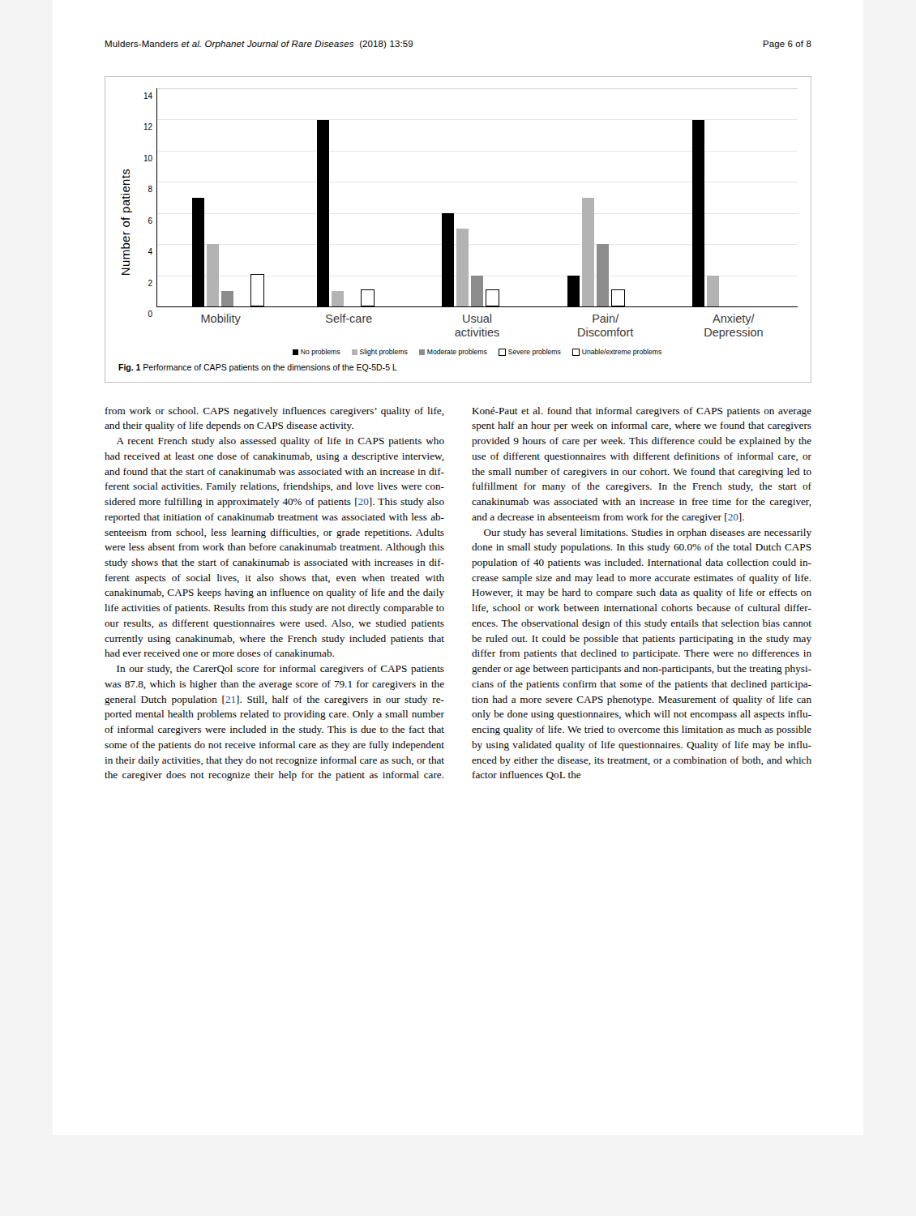Mulders-Manders et al. Orphanet Journal of Rare Diseases (2018) 13:59
Page 6 of 8
Number of patients
14
12
10
8
6
4
2
0
Mobility Self-care Usual
activities Pain/
Discomfort Anxiety/
Depression
No problems Slight problems Moderate problems Severe problems Unable/extreme problems
Fig. 1 Performance of CAPS patients on the dimensions of the EQ-5D-5 L
from work or school. CAPS negatively influences caregivers’ quality of life, and their quality of life depends on CAPS disease activity.
A recent French study also assessed quality of life in CAPS patients who had received at least one dose of canakinumab, using a descriptive interview, and found that the start of canakinumab was associated with an increase in different social activities. Family relations, friendships, and love lives were considered more fulfilling in approximately 40% of patients [20]. This study also reported that initiation of canakinumab treatment was associated with less absenteeism from school, less learning difficulties, or grade repetitions. Adults were less absent from work than before canakinumab treatment. Although this study shows that the start of canakinumab is associated with increases in different aspects of social lives, it also shows that, even when treated with canakinumab, CAPS keeps having an influence on quality of life and the daily life activities of patients. Results from this study are not directly comparable to our results, as different questionnaires were used. Also, we studied patients currently using canakinumab, where the French study included patients that had ever received one or more doses of canakinumab.
In our study, the CarerQol score for informal caregivers of CAPS patients was 87.8, which is higher than the average score of 79.1 for caregivers in the general Dutch population [21]. Still, half of the caregivers in our study reported mental health problems related to providing care. Only a small number of informal caregivers were included in the study. This is due to the fact that some of the patients do not receive informal care as they are fully independent in their daily activities, that they do not recognize informal care as such, or that the caregiver does not recognize their help for the patient as informal care. Koné-Paut et al. found that informal caregivers of CAPS patients on average spent half an hour per week on informal care, where we found that caregivers provided 9 hours of care per week. This difference could be explained by the use of different questionnaires with different definitions of informal care, or the small number of caregivers in our cohort. We found that caregiving led to fulfillment for many of the caregivers. In the French study, the start of canakinumab was associated with an increase in free time for the caregiver, and a decrease in absenteeism from work for the caregiver [20].
Our study has several limitations. Studies in orphan diseases are necessarily done in small study populations. In this study 60.0% of the total Dutch CAPS population of 40 patients was included. International data collection could increase sample size and may lead to more accurate estimates of quality of life. However, it may be hard to compare such data as quality of life or effects on life, school or work between international cohorts because of cultural differences. The observational design of this study entails that selection bias cannot be ruled out. It could be possible that patients participating in the study may differ from patients that declined to participate. There were no differences in gender or age between participants and non-participants, but the treating physicians of the patients confirm that some of the patients that declined participation had a more severe CAPS phenotype. Measurement of quality of life can only be done using questionnaires, which will not encompass all aspects influencing quality of life. We tried to overcome this limitation as much as possible by using validated quality of life questionnaires. Quality of life may be influenced by either the disease, its treatment, or a combination of both, and which factor influences QoL the